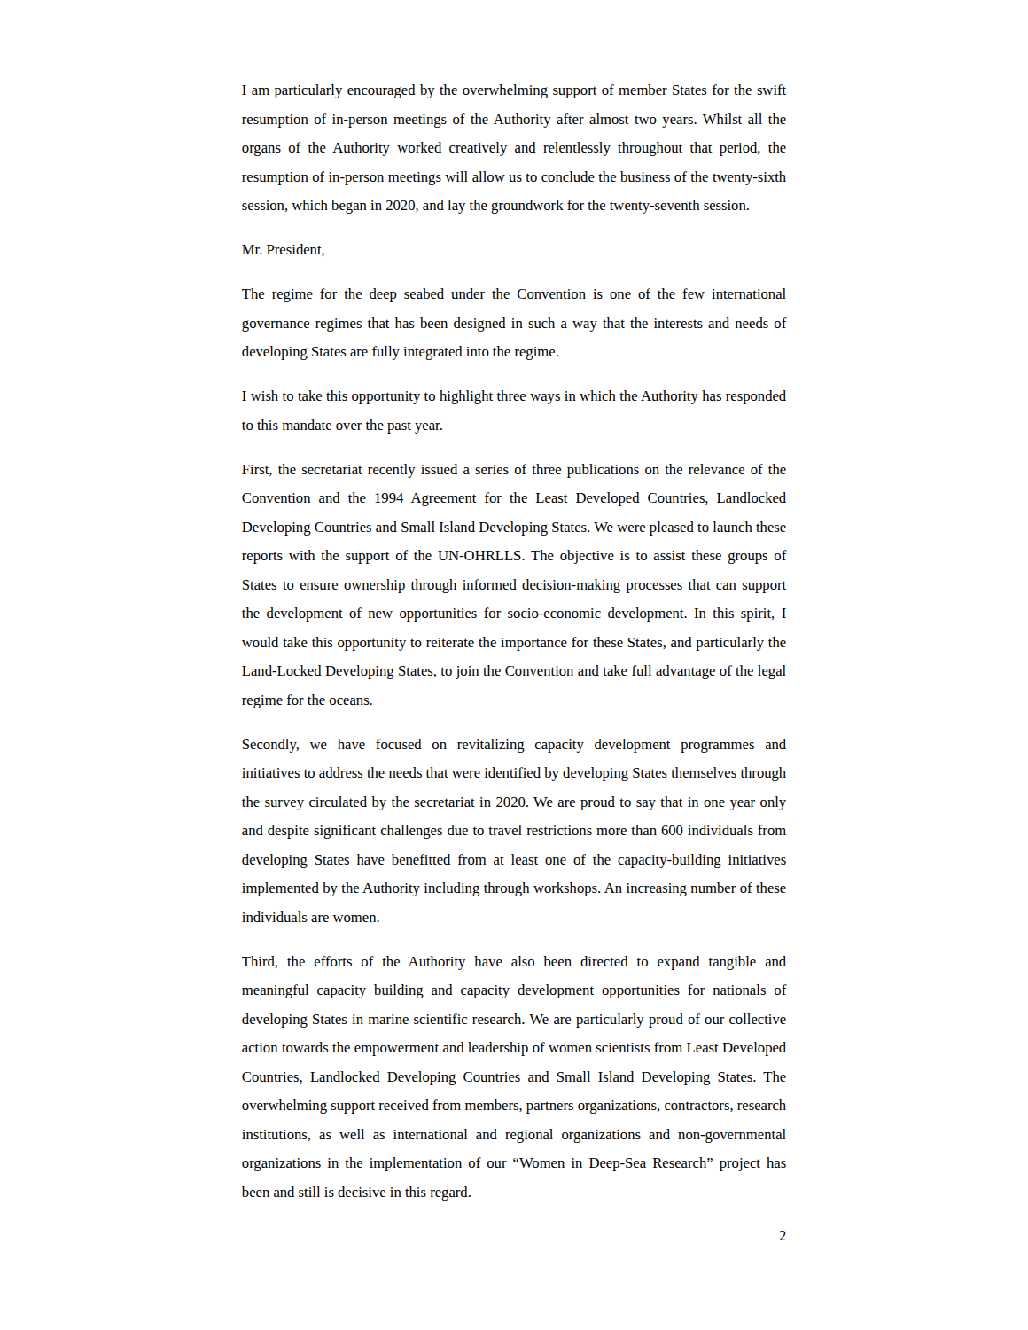I am particularly encouraged by the overwhelming support of member States for the swift resumption of in-person meetings of the Authority after almost two years. Whilst all the organs of the Authority worked creatively and relentlessly throughout that period, the resumption of in-person meetings will allow us to conclude the business of the twenty-sixth session, which began in 2020, and lay the groundwork for the twenty-seventh session.
Mr. President,
The regime for the deep seabed under the Convention is one of the few international governance regimes that has been designed in such a way that the interests and needs of developing States are fully integrated into the regime.
I wish to take this opportunity to highlight three ways in which the Authority has responded to this mandate over the past year.
First, the secretariat recently issued a series of three publications on the relevance of the Convention and the 1994 Agreement for the Least Developed Countries, Landlocked Developing Countries and Small Island Developing States. We were pleased to launch these reports with the support of the UN-OHRLLS. The objective is to assist these groups of States to ensure ownership through informed decision-making processes that can support the development of new opportunities for socio-economic development. In this spirit, I would take this opportunity to reiterate the importance for these States, and particularly the Land-Locked Developing States, to join the Convention and take full advantage of the legal regime for the oceans.
Secondly, we have focused on revitalizing capacity development programmes and initiatives to address the needs that were identified by developing States themselves through the survey circulated by the secretariat in 2020. We are proud to say that in one year only and despite significant challenges due to travel restrictions more than 600 individuals from developing States have benefitted from at least one of the capacity-building initiatives implemented by the Authority including through workshops. An increasing number of these individuals are women.
Third, the efforts of the Authority have also been directed to expand tangible and meaningful capacity building and capacity development opportunities for nationals of developing States in marine scientific research. We are particularly proud of our collective action towards the empowerment and leadership of women scientists from Least Developed Countries, Landlocked Developing Countries and Small Island Developing States. The overwhelming support received from members, partners organizations, contractors, research institutions, as well as international and regional organizations and non-governmental organizations in the implementation of our “Women in Deep-Sea Research” project has been and still is decisive in this regard.
2